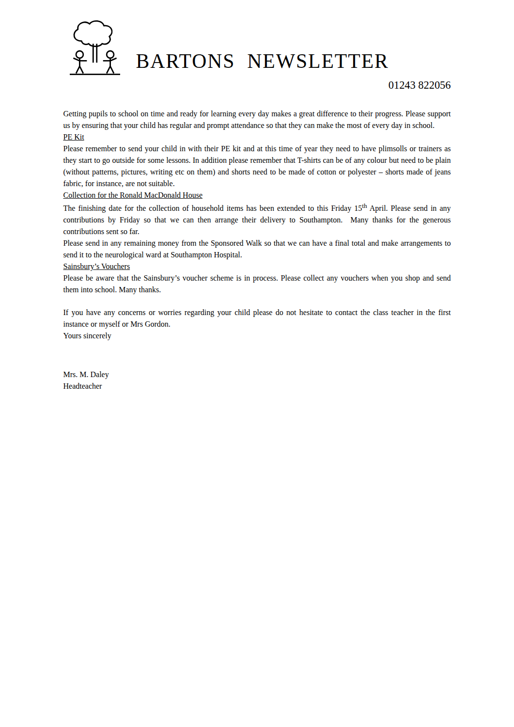BARTONS NEWSLETTER
01243 822056
Getting pupils to school on time and ready for learning every day makes a great difference to their progress. Please support us by ensuring that your child has regular and prompt attendance so that they can make the most of every day in school.
PE Kit
Please remember to send your child in with their PE kit and at this time of year they need to have plimsolls or trainers as they start to go outside for some lessons. In addition please remember that T-shirts can be of any colour but need to be plain (without patterns, pictures, writing etc on them) and shorts need to be made of cotton or polyester – shorts made of jeans fabric, for instance, are not suitable.
Collection for the Ronald MacDonald House
The finishing date for the collection of household items has been extended to this Friday 15th April. Please send in any contributions by Friday so that we can then arrange their delivery to Southampton. Many thanks for the generous contributions sent so far.
Please send in any remaining money from the Sponsored Walk so that we can have a final total and make arrangements to send it to the neurological ward at Southampton Hospital.
Sainsbury’s Vouchers
Please be aware that the Sainsbury’s voucher scheme is in process. Please collect any vouchers when you shop and send them into school. Many thanks.
If you have any concerns or worries regarding your child please do not hesitate to contact the class teacher in the first instance or myself or Mrs Gordon.
Yours sincerely
Mrs. M. Daley
Headteacher